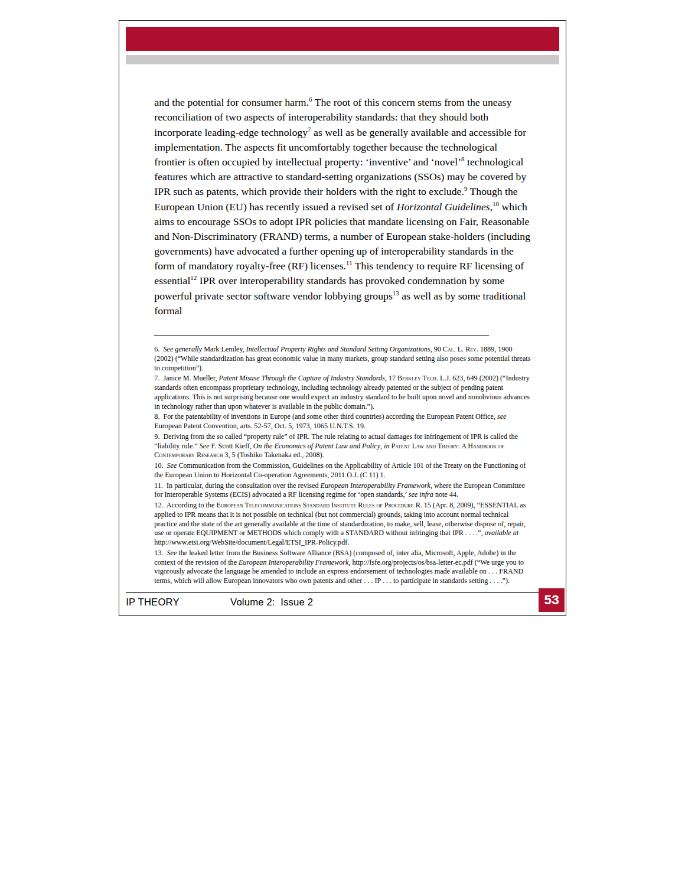and the potential for consumer harm.6 The root of this concern stems from the uneasy reconciliation of two aspects of interoperability standards: that they should both incorporate leading-edge technology7 as well as be generally available and accessible for implementation. The aspects fit uncomfortably together because the technological frontier is often occupied by intellectual property: ‘inventive’ and ‘novel’8 technological features which are attractive to standard-setting organizations (SSOs) may be covered by IPR such as patents, which provide their holders with the right to exclude.9 Though the European Union (EU) has recently issued a revised set of Horizontal Guidelines,10 which aims to encourage SSOs to adopt IPR policies that mandate licensing on Fair, Reasonable and Non-Discriminatory (FRAND) terms, a number of European stake-holders (including governments) have advocated a further opening up of interoperability standards in the form of mandatory royalty-free (RF) licenses.11 This tendency to require RF licensing of essential12 IPR over interoperability standards has provoked condemnation by some powerful private sector software vendor lobbying groups13 as well as by some traditional formal
6. See generally Mark Lemley, Intellectual Property Rights and Standard Setting Organizations, 90 Cal. L. Rev. 1889, 1900 (2002) (“While standardization has great economic value in many markets, group standard setting also poses some potential threats to competition”).
7. Janice M. Mueller, Patent Misuse Through the Capture of Industry Standards, 17 Berkley Tech. L.J. 623, 649 (2002) (“Industry standards often encompass proprietary technology, including technology already patented or the subject of pending patent applications. This is not surprising because one would expect an industry standard to be built upon novel and nonobvious advances in technology rather than upon whatever is available in the public domain.”).
8. For the patentability of inventions in Europe (and some other third countries) according the European Patent Office, see European Patent Convention, arts. 52-57, Oct. 5, 1973, 1065 U.N.T.S. 19.
9. Deriving from the so called “property rule” of IPR. The rule relating to actual damages for infringement of IPR is called the “liability rule.” See F. Scott Kieff, On the Economics of Patent Law and Policy, in Patent Law and Theory: A Handbook of Contemporary Research 3, 5 (Toshiko Takenaka ed., 2008).
10. See Communication from the Commission, Guidelines on the Applicability of Article 101 of the Treaty on the Functioning of the European Union to Horizontal Co-operation Agreements, 2011 O.J. (C 11) 1.
11. In particular, during the consultation over the revised European Interoperability Framework, where the European Committee for Interoperable Systems (ECIS) advocated a RF licensing regime for ‘open standards,’ see infra note 44.
12. According to the European Telecommunications Standard Institute Rules of Procedure R. 15 (Apr. 8, 2009), “ESSENTIAL as applied to IPR means that it is not possible on technical (but not commercial) grounds, taking into account normal technical practice and the state of the art generally available at the time of standardization, to make, sell, lease, otherwise dispose of, repair, use or operate EQUIPMENT or METHODS which comply with a STANDARD without infringing that IPR . . . .”, available at http://www.etsi.org/WebSite/document/Legal/ETSI_IPR-Policy.pdf.
13. See the leaked letter from the Business Software Alliance (BSA) (composed of, inter alia, Microsoft, Apple, Adobe) in the context of the revision of the European Interoperability Framework, http://fsfe.org/projects/os/bsa-letter-ec.pdf (“We urge you to vigorously advocate the language be amended to include an express endorsement of technologies made available on . . . FRAND terms, which will allow European innovators who own patents and other . . . IP . . . to participate in standards setting . . . .”).
IP THEORY Volume 2: Issue 2
53